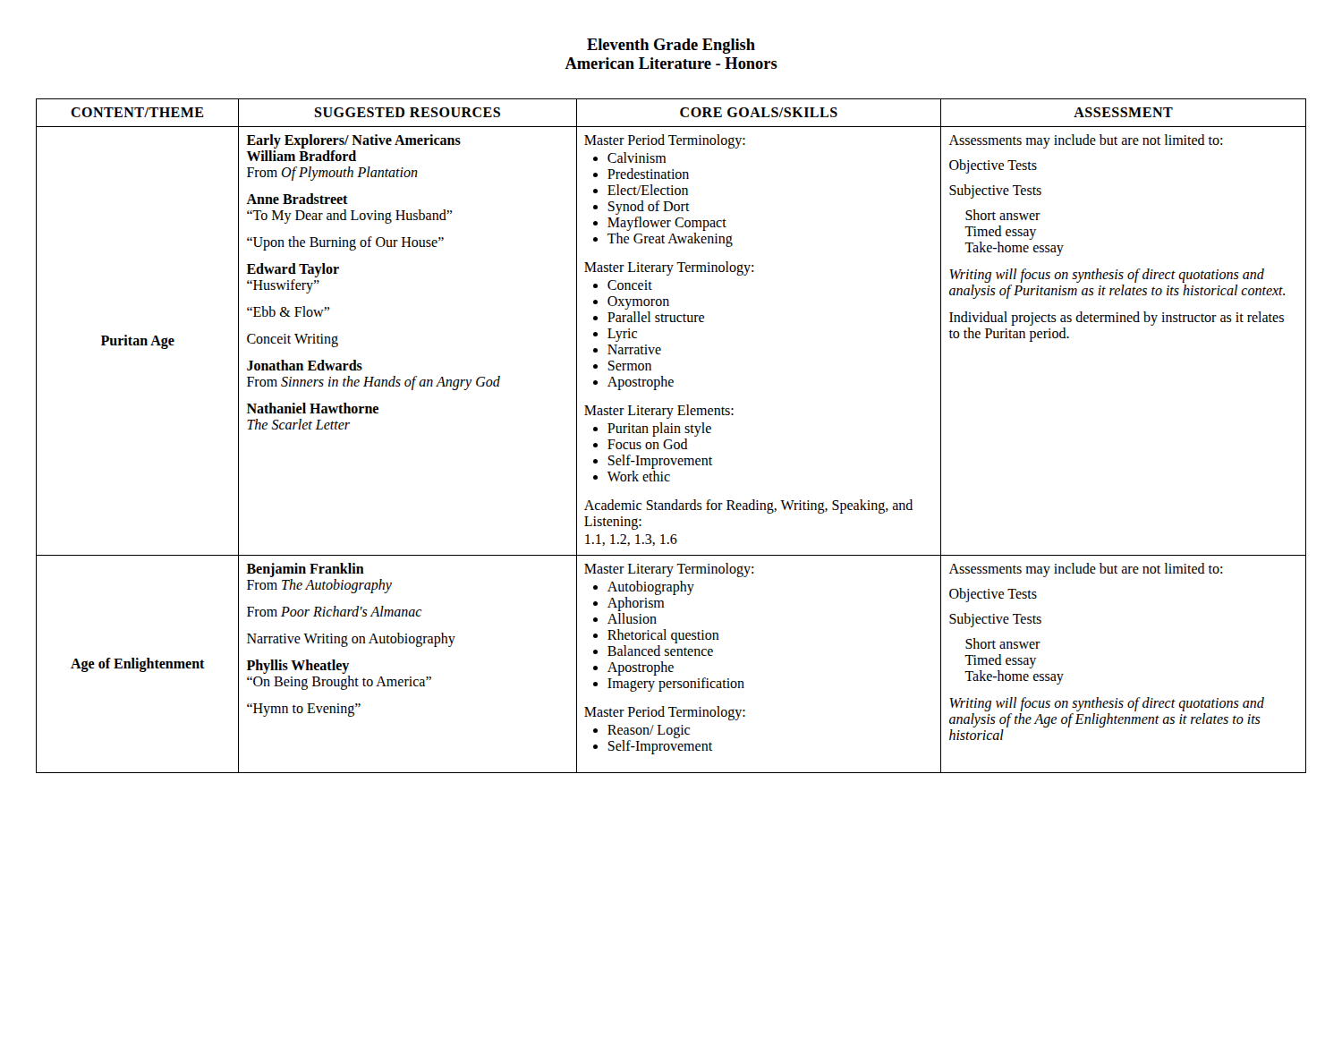Eleventh Grade English
American Literature - Honors
| CONTENT/THEME | SUGGESTED RESOURCES | CORE GOALS/SKILLS | ASSESSMENT |
| --- | --- | --- | --- |
| Puritan Age | Early Explorers/ Native Americans William Bradford From Of Plymouth Plantation Anne Bradstreet “To My Dear and Loving Husband” “Upon the Burning of Our House” Edward Taylor “Huswifery” “Ebb & Flow” Conceit Writing Jonathan Edwards From Sinners in the Hands of an Angry God Nathaniel Hawthorne The Scarlet Letter | Master Period Terminology: Calvinism Predestination Elect/Election Synod of Dort Mayflower Compact The Great Awakening Master Literary Terminology: Conceit Oxymoron Parallel structure Lyric Narrative Sermon Apostrophe Master Literary Elements: Puritan plain style Focus on God Self-Improvement Work ethic Academic Standards for Reading, Writing, Speaking, and Listening: 1.1, 1.2, 1.3, 1.6 | Assessments may include but are not limited to: Objective Tests Subjective Tests Short answer Timed essay Take-home essay Writing will focus on synthesis of direct quotations and analysis of Puritanism as it relates to its historical context. Individual projects as determined by instructor as it relates to the Puritan period. |
| Age of Enlightenment | Benjamin Franklin From The Autobiography From Poor Richard's Almanac Narrative Writing on Autobiography Phyllis Wheatley “On Being Brought to America” “Hymn to Evening” | Master Literary Terminology: Autobiography Aphorism Allusion Rhetorical question Balanced sentence Apostrophe Imagery personification Master Period Terminology: Reason/ Logic Self-Improvement | Assessments may include but are not limited to: Objective Tests Subjective Tests Short answer Timed essay Take-home essay Writing will focus on synthesis of direct quotations and analysis of the Age of Enlightenment as it relates to its historical |